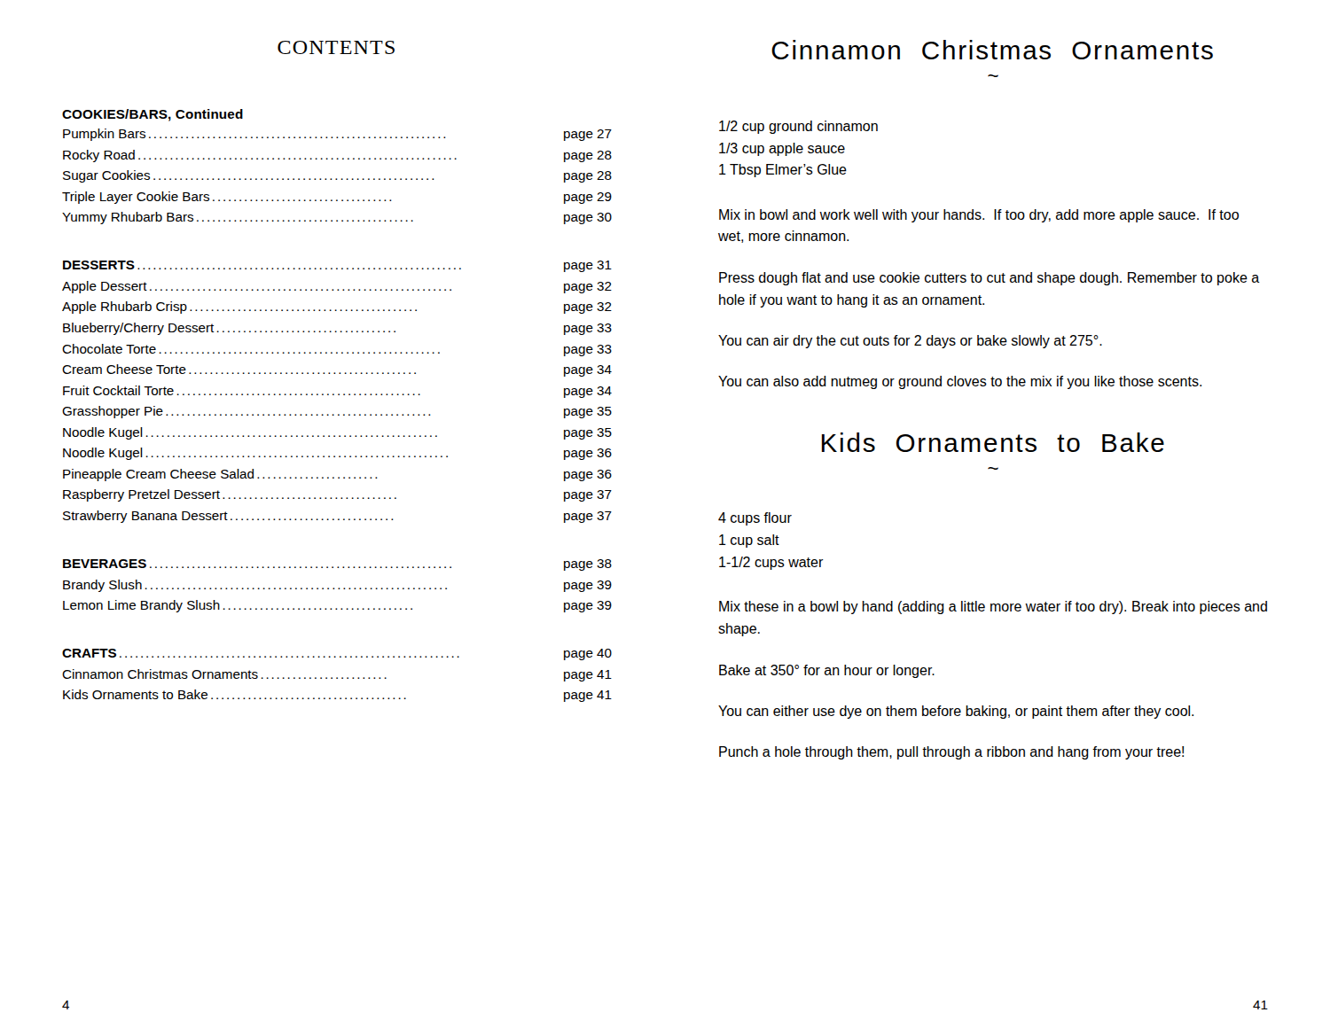CONTENTS
COOKIES/BARS, Continued
Pumpkin Bars........................................................ page 27
Rocky Road............................................................ page 28
Sugar Cookies..................................................... page 28
Triple Layer Cookie Bars.................................. page 29
Yummy Rhubarb Bars......................................... page 30
DESSERTS............................................................. page 31
Apple Dessert......................................................... page 32
Apple Rhubarb Crisp........................................... page 32
Blueberry/Cherry Dessert.................................. page 33
Chocolate Torte..................................................... page 33
Cream Cheese Torte........................................... page 34
Fruit Cocktail Torte.............................................. page 34
Grasshopper Pie.................................................. page 35
Noodle Kugel....................................................... page 35
Noodle Kugel......................................................... page 36
Pineapple Cream Cheese Salad....................... page 36
Raspberry Pretzel Dessert................................. page 37
Strawberry Banana Dessert............................... page 37
BEVERAGES......................................................... page 38
Brandy Slush......................................................... page 39
Lemon Lime Brandy Slush.................................... page 39
CRAFTS................................................................ page 40
Cinnamon Christmas Ornaments........................ page 41
Kids Ornaments to Bake..................................... page 41
4
Cinnamon Christmas Ornaments
~
1/2 cup ground cinnamon
1/3 cup apple sauce
1 Tbsp Elmer’s Glue
Mix in bowl and work well with your hands. If too dry, add more apple sauce. If too wet, more cinnamon.
Press dough flat and use cookie cutters to cut and shape dough. Remember to poke a hole if you want to hang it as an ornament.
You can air dry the cut outs for 2 days or bake slowly at 275°.
You can also add nutmeg or ground cloves to the mix if you like those scents.
Kids Ornaments to Bake
~
4 cups flour
1 cup salt
1-1/2 cups water
Mix these in a bowl by hand (adding a little more water if too dry). Break into pieces and shape.
Bake at 350° for an hour or longer.
You can either use dye on them before baking, or paint them after they cool.
Punch a hole through them, pull through a ribbon and hang from your tree!
41